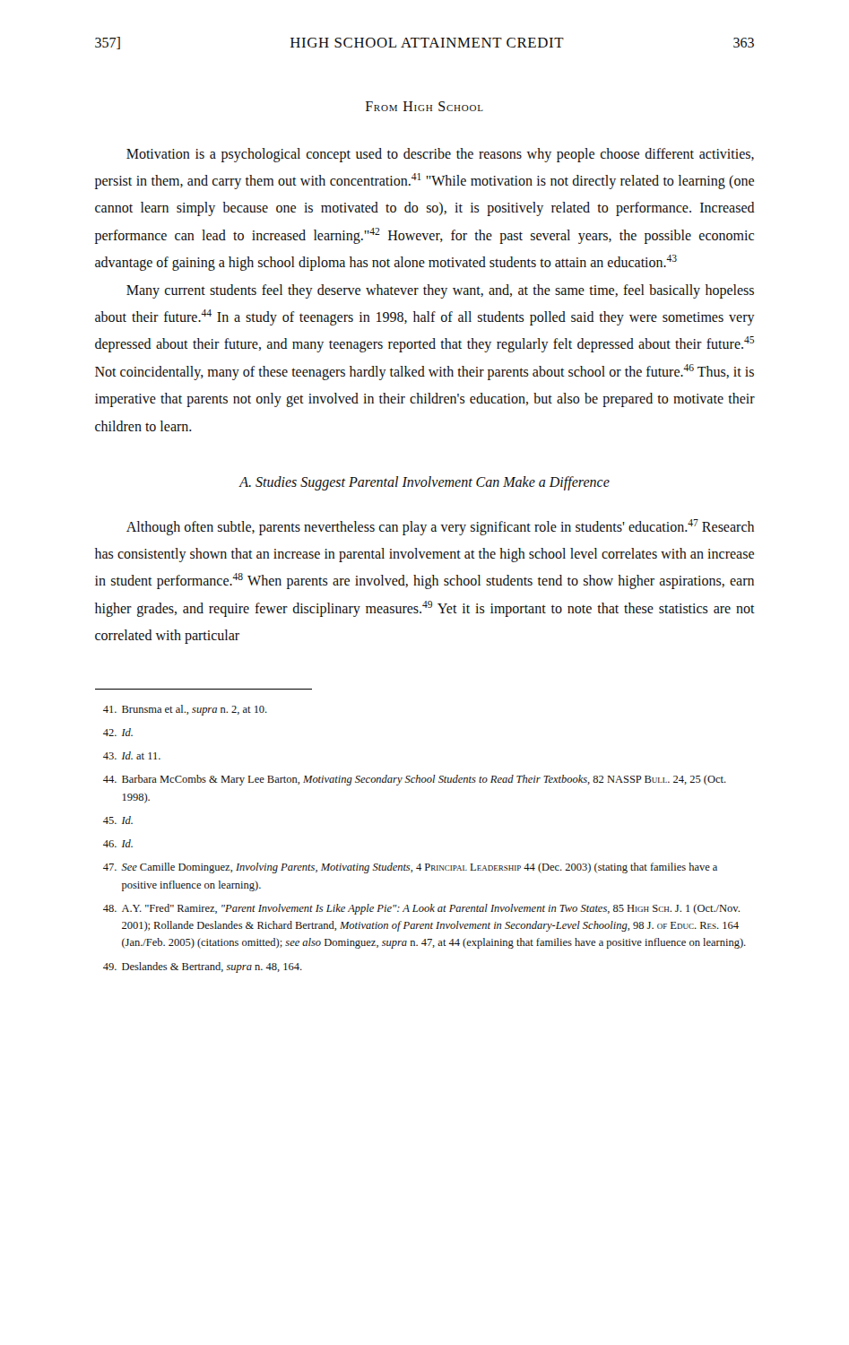357] HIGH SCHOOL ATTAINMENT CREDIT 363
From High School
Motivation is a psychological concept used to describe the reasons why people choose different activities, persist in them, and carry them out with concentration.41 "While motivation is not directly related to learning (one cannot learn simply because one is motivated to do so), it is positively related to performance. Increased performance can lead to increased learning."42 However, for the past several years, the possible economic advantage of gaining a high school diploma has not alone motivated students to attain an education.43
Many current students feel they deserve whatever they want, and, at the same time, feel basically hopeless about their future.44 In a study of teenagers in 1998, half of all students polled said they were sometimes very depressed about their future, and many teenagers reported that they regularly felt depressed about their future.45 Not coincidentally, many of these teenagers hardly talked with their parents about school or the future.46 Thus, it is imperative that parents not only get involved in their children's education, but also be prepared to motivate their children to learn.
A. Studies Suggest Parental Involvement Can Make a Difference
Although often subtle, parents nevertheless can play a very significant role in students' education.47 Research has consistently shown that an increase in parental involvement at the high school level correlates with an increase in student performance.48 When parents are involved, high school students tend to show higher aspirations, earn higher grades, and require fewer disciplinary measures.49 Yet it is important to note that these statistics are not correlated with particular
Brunsma et al., supra n. 2, at 10.
Id.
Id. at 11.
Barbara McCombs & Mary Lee Barton, Motivating Secondary School Students to Read Their Textbooks, 82 NASSP Bull. 24, 25 (Oct. 1998).
Id.
Id.
See Camille Dominguez, Involving Parents, Motivating Students, 4 Principal Leadership 44 (Dec. 2003) (stating that families have a positive influence on learning).
A.Y. "Fred" Ramirez, "Parent Involvement Is Like Apple Pie": A Look at Parental Involvement in Two States, 85 High Sch. J. 1 (Oct./Nov. 2001); Rollande Deslandes & Richard Bertrand, Motivation of Parent Involvement in Secondary-Level Schooling, 98 J. of Educ. Res. 164 (Jan./Feb. 2005) (citations omitted); see also Dominguez, supra n. 47, at 44 (explaining that families have a positive influence on learning).
Deslandes & Bertrand, supra n. 48, 164.